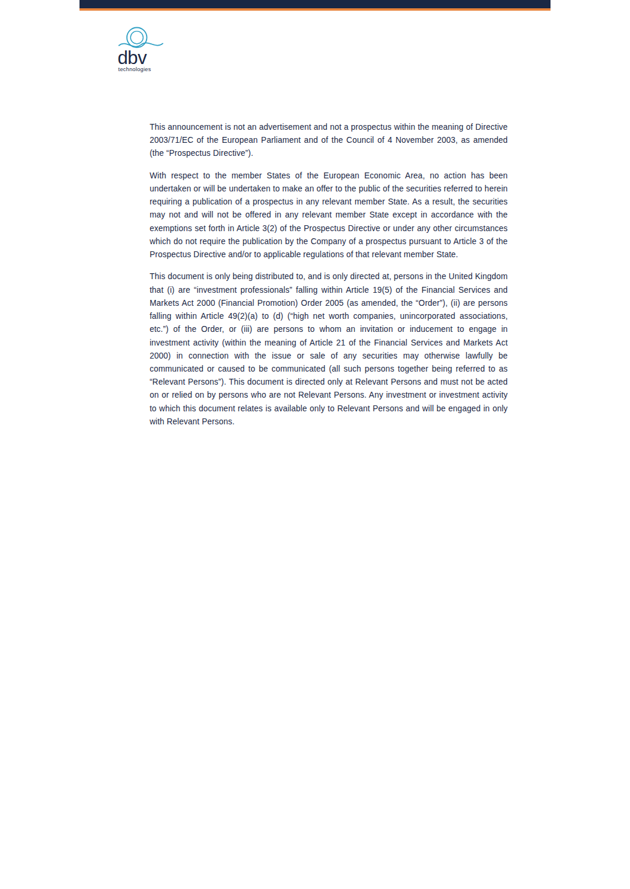dbv technologies
This announcement is not an advertisement and not a prospectus within the meaning of Directive 2003/71/EC of the European Parliament and of the Council of 4 November 2003, as amended (the “Prospectus Directive”).
With respect to the member States of the European Economic Area, no action has been undertaken or will be undertaken to make an offer to the public of the securities referred to herein requiring a publication of a prospectus in any relevant member State. As a result, the securities may not and will not be offered in any relevant member State except in accordance with the exemptions set forth in Article 3(2) of the Prospectus Directive or under any other circumstances which do not require the publication by the Company of a prospectus pursuant to Article 3 of the Prospectus Directive and/or to applicable regulations of that relevant member State.
This document is only being distributed to, and is only directed at, persons in the United Kingdom that (i) are “investment professionals” falling within Article 19(5) of the Financial Services and Markets Act 2000 (Financial Promotion) Order 2005 (as amended, the “Order”), (ii) are persons falling within Article 49(2)(a) to (d) (“high net worth companies, unincorporated associations, etc.”) of the Order, or (iii) are persons to whom an invitation or inducement to engage in investment activity (within the meaning of Article 21 of the Financial Services and Markets Act 2000) in connection with the issue or sale of any securities may otherwise lawfully be communicated or caused to be communicated (all such persons together being referred to as “Relevant Persons”). This document is directed only at Relevant Persons and must not be acted on or relied on by persons who are not Relevant Persons. Any investment or investment activity to which this document relates is available only to Relevant Persons and will be engaged in only with Relevant Persons.